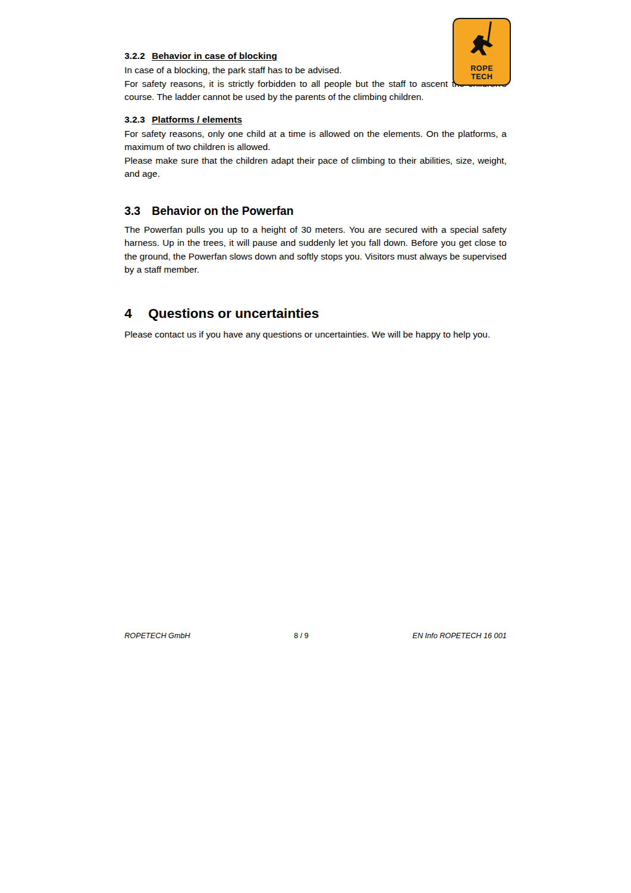ROPE
TECH
3.2.2 Behavior in case of blocking
In case of a blocking, the park staff has to be advised.
For safety reasons, it is strictly forbidden to all people but the staff to ascent the children's course. The ladder cannot be used by the parents of the climbing children.
3.2.3 Platforms / elements
For safety reasons, only one child at a time is allowed on the elements. On the platforms, a maximum of two children is allowed.
Please make sure that the children adapt their pace of climbing to their abilities, size, weight, and age.
3.3 Behavior on the Powerfan
The Powerfan pulls you up to a height of 30 meters. You are secured with a special safety harness. Up in the trees, it will pause and suddenly let you fall down. Before you get close to the ground, the Powerfan slows down and softly stops you. Visitors must always be supervised by a staff member.
4 Questions or uncertainties
Please contact us if you have any questions or uncertainties. We will be happy to help you.
ROPETECH GmbH
8 / 9
EN Info ROPETECH 16 001